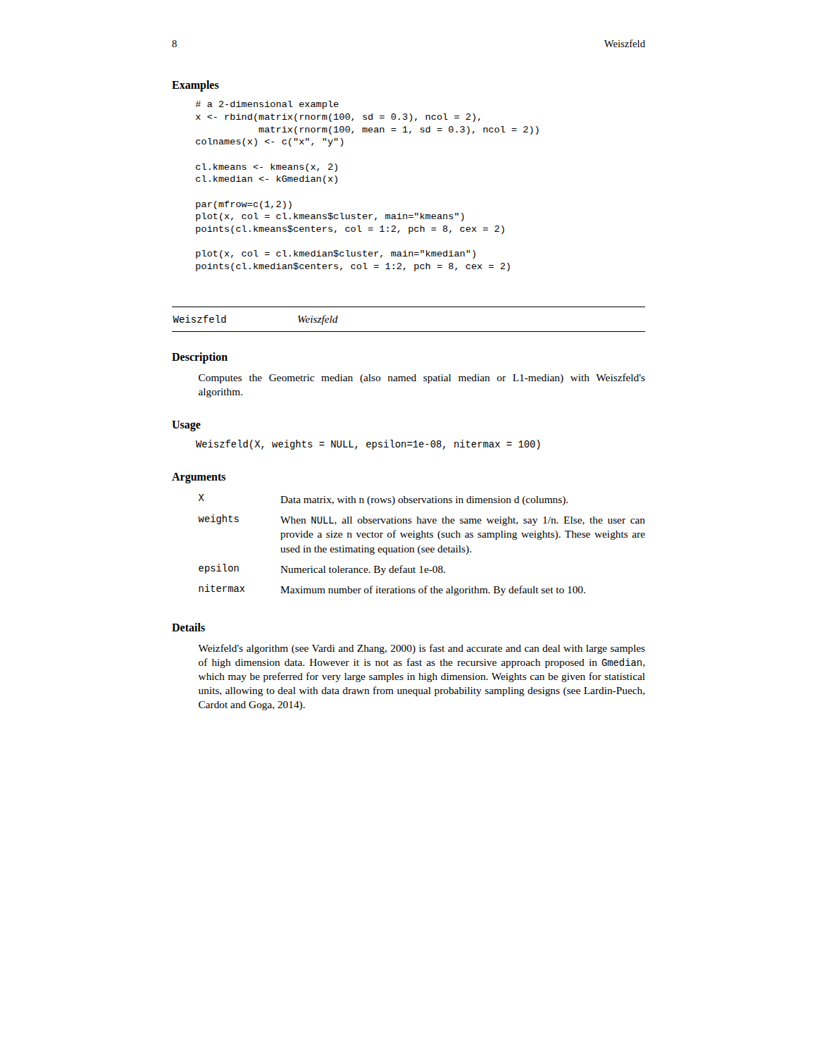8 Weiszfeld
Examples
# a 2-dimensional example
x <- rbind(matrix(rnorm(100, sd = 0.3), ncol = 2),
           matrix(rnorm(100, mean = 1, sd = 0.3), ncol = 2))
colnames(x) <- c("x", "y")

cl.kmeans <- kmeans(x, 2)
cl.kmedian <- kGmedian(x)

par(mfrow=c(1,2))
plot(x, col = cl.kmeans$cluster, main="kmeans")
points(cl.kmeans$centers, col = 1:2, pch = 8, cex = 2)

plot(x, col = cl.kmedian$cluster, main="kmedian")
points(cl.kmedian$centers, col = 1:2, pch = 8, cex = 2)
Weiszfeld Weiszfeld
Description
Computes the Geometric median (also named spatial median or L1-median) with Weiszfeld's algorithm.
Usage
Weiszfeld(X, weights = NULL, epsilon=1e-08, nitermax = 100)
Arguments
| X | Data matrix, with n (rows) observations in dimension d (columns). |
| weights | When NULL , all observations have the same weight, say 1/n. Else, the user can provide a size n vector of weights (such as sampling weights). These weights are used in the estimating equation (see details). |
| epsilon | Numerical tolerance. By defaut 1e-08. |
| nitermax | Maximum number of iterations of the algorithm. By default set to 100. |
Details
Weizfeld's algorithm (see Vardi and Zhang, 2000) is fast and accurate and can deal with large samples of high dimension data. However it is not as fast as the recursive approach proposed in Gmedian, which may be preferred for very large samples in high dimension. Weights can be given for statistical units, allowing to deal with data drawn from unequal probability sampling designs (see Lardin-Puech, Cardot and Goga, 2014).